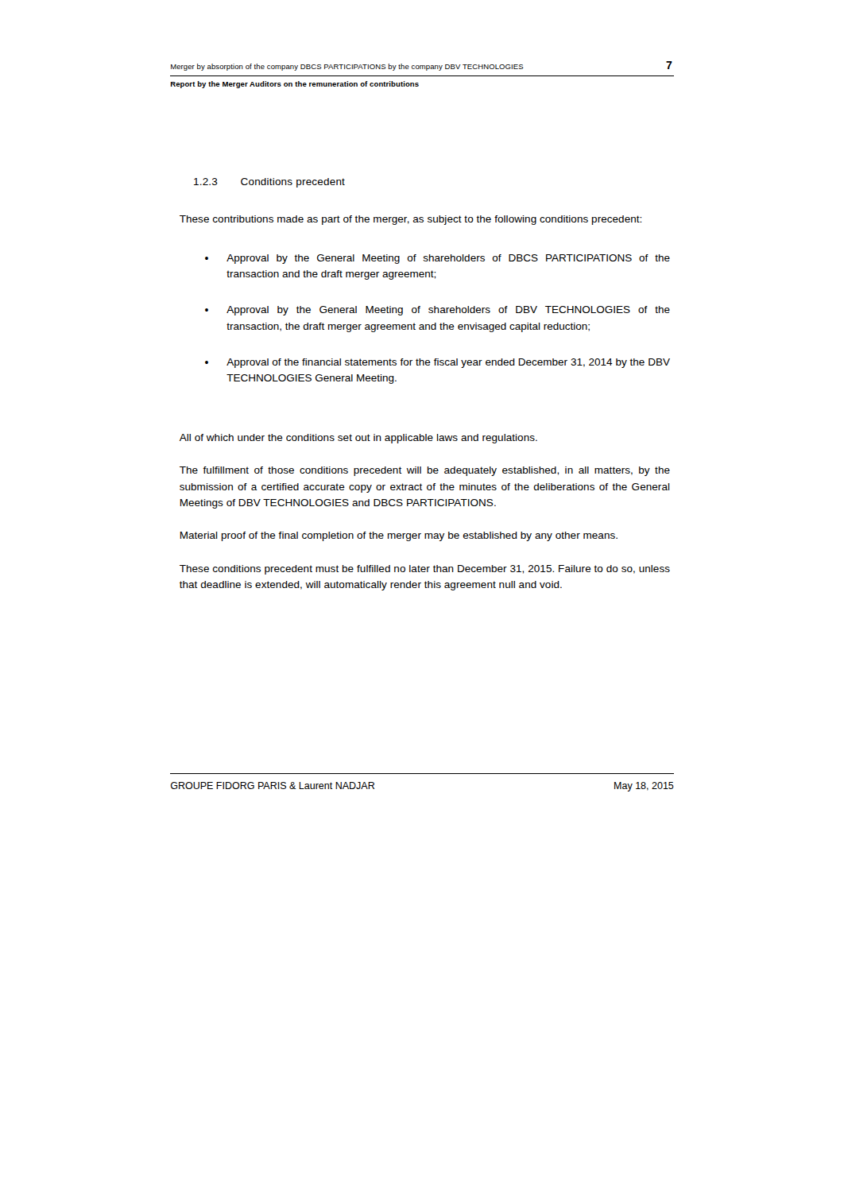Merger by absorption of the company DBCS PARTICIPATIONS by the company DBV TECHNOLOGIES 7
Report by the Merger Auditors on the remuneration of contributions
1.2.3 Conditions precedent
These contributions made as part of the merger, as subject to the following conditions precedent:
Approval by the General Meeting of shareholders of DBCS PARTICIPATIONS of the transaction and the draft merger agreement;
Approval by the General Meeting of shareholders of DBV TECHNOLOGIES of the transaction, the draft merger agreement and the envisaged capital reduction;
Approval of the financial statements for the fiscal year ended December 31, 2014 by the DBV TECHNOLOGIES General Meeting.
All of which under the conditions set out in applicable laws and regulations.
The fulfillment of those conditions precedent will be adequately established, in all matters, by the submission of a certified accurate copy or extract of the minutes of the deliberations of the General Meetings of DBV TECHNOLOGIES and DBCS PARTICIPATIONS.
Material proof of the final completion of the merger may be established by any other means.
These conditions precedent must be fulfilled no later than December 31, 2015. Failure to do so, unless that deadline is extended, will automatically render this agreement null and void.
GROUPE FIDORG PARIS & Laurent NADJAR May 18, 2015